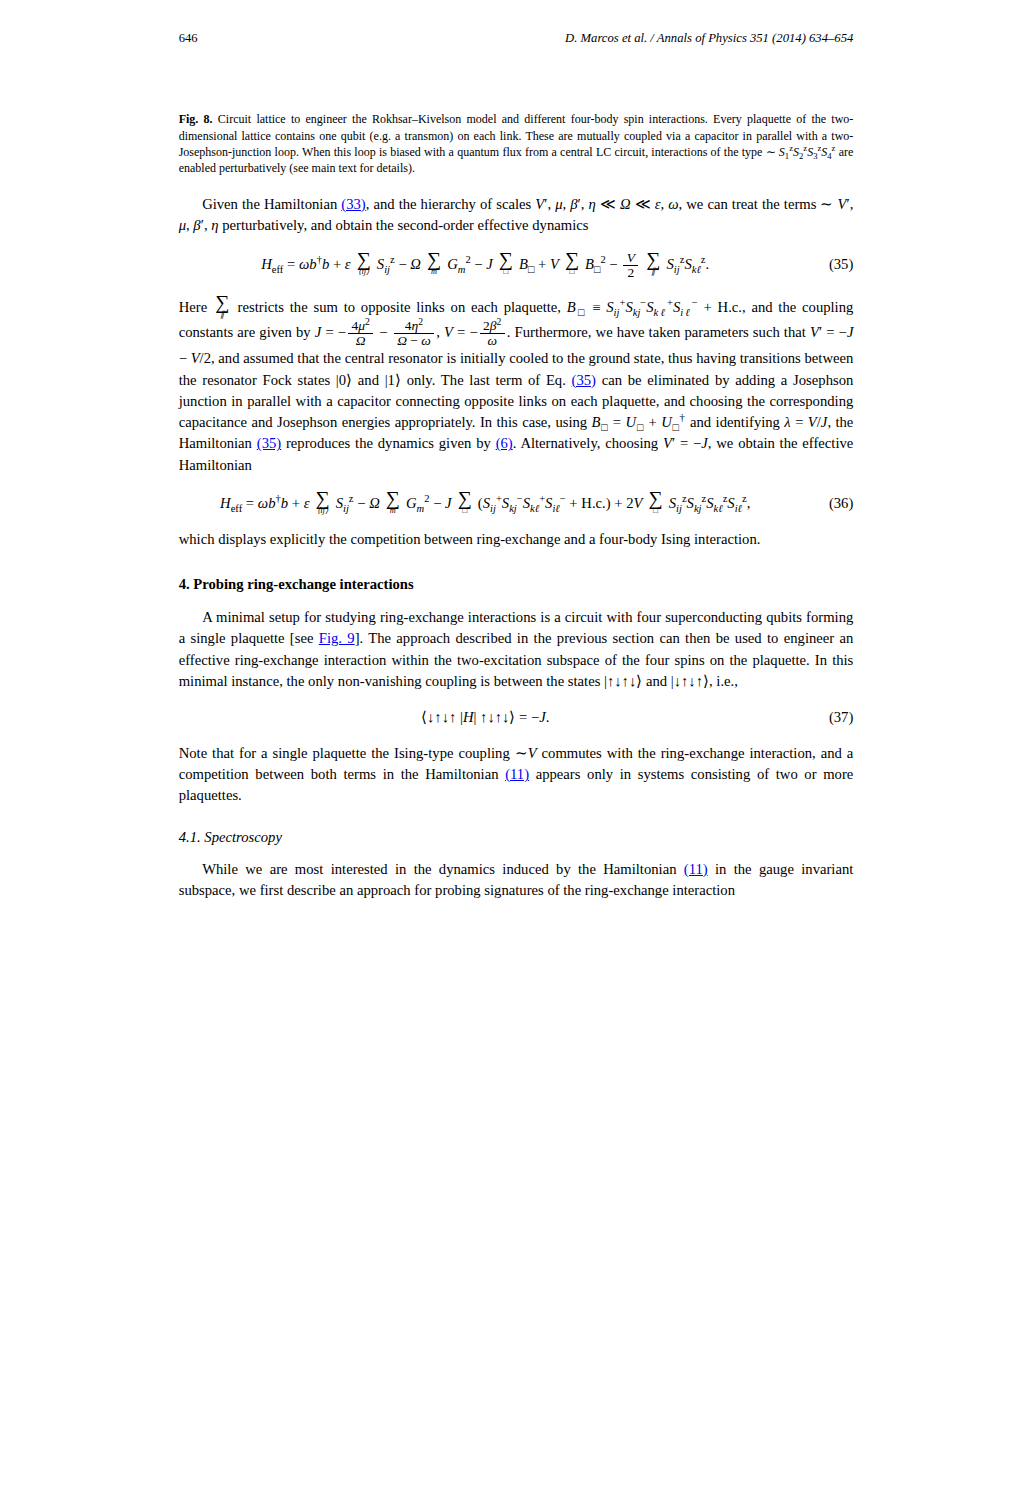646 D. Marcos et al. / Annals of Physics 351 (2014) 634–654
Fig. 8. Circuit lattice to engineer the Rokhsar–Kivelson model and different four-body spin interactions. Every plaquette of the two-dimensional lattice contains one qubit (e.g. a transmon) on each link. These are mutually coupled via a capacitor in parallel with a two-Josephson-junction loop. When this loop is biased with a quantum flux from a central LC circuit, interactions of the type ∼ S1zS2zS3zS4z are enabled perturbatively (see main text for details).
Given the Hamiltonian (33), and the hierarchy of scales V′, μ, β′, η ≪ Ω ≪ ε, ω, we can treat the terms ∼ V′, μ, β′, η perturbatively, and obtain the second-order effective dynamics
Heff = ωb†b + ε ∑⟨ij⟩ Sijz − Ω ∑m Gm2 − J ∑□ B□ + V ∑□ B□2 − V 2 ∑∥ SijzSkℓz. (35)
Here ∑∥ restricts the sum to opposite links on each plaquette, B□ ≡ Sij+Skj−Skℓ+Siℓ− + H.c., and the coupling constants are given by J = −4μ2 Ω − 4η2 Ω − ω, V = −2β2 ω. Furthermore, we have taken parameters such that V′ = −J − V/2, and assumed that the central resonator is initially cooled to the ground state, thus having transitions between the resonator Fock states |0⟩ and |1⟩ only. The last term of Eq. (35) can be eliminated by adding a Josephson junction in parallel with a capacitor connecting opposite links on each plaquette, and choosing the corresponding capacitance and Josephson energies appropriately. In this case, using B□ = U□ + U□† and identifying λ = V/J, the Hamiltonian (35) reproduces the dynamics given by (6). Alternatively, choosing V′ = −J, we obtain the effective Hamiltonian
Heff = ωb†b + ε ∑⟨ij⟩ Sijz − Ω ∑m Gm2 − J ∑□ (Sij+Skj−Skℓ+Siℓ− + H.c.) + 2V ∑□ SijzSkjzSkℓzSiℓz, (36)
which displays explicitly the competition between ring-exchange and a four-body Ising interaction.
4. Probing ring-exchange interactions
A minimal setup for studying ring-exchange interactions is a circuit with four superconducting qubits forming a single plaquette [see Fig. 9]. The approach described in the previous section can then be used to engineer an effective ring-exchange interaction within the two-excitation subspace of the four spins on the plaquette. In this minimal instance, the only non-vanishing coupling is between the states |↑↓↑↓⟩ and |↓↑↓↑⟩, i.e.,
⟨↓↑↓↑ |H| ↑↓↑↓⟩ = −J. (37)
Note that for a single plaquette the Ising-type coupling ∼V commutes with the ring-exchange interaction, and a competition between both terms in the Hamiltonian (11) appears only in systems consisting of two or more plaquettes.
4.1. Spectroscopy
While we are most interested in the dynamics induced by the Hamiltonian (11) in the gauge invariant subspace, we first describe an approach for probing signatures of the ring-exchange interaction